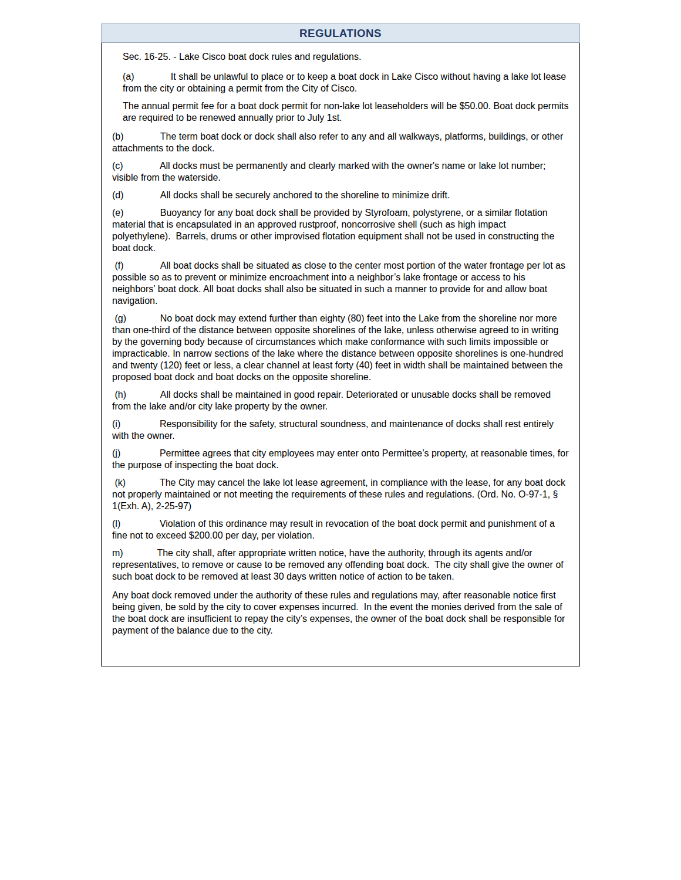REGULATIONS
Sec. 16-25. - Lake Cisco boat dock rules and regulations.
(a) It shall be unlawful to place or to keep a boat dock in Lake Cisco without having a lake lot lease from the city or obtaining a permit from the City of Cisco.
The annual permit fee for a boat dock permit for non-lake lot leaseholders will be $50.00. Boat dock permits are required to be renewed annually prior to July 1st.
(b) The term boat dock or dock shall also refer to any and all walkways, platforms, buildings, or other attachments to the dock.
(c) All docks must be permanently and clearly marked with the owner's name or lake lot number; visible from the waterside.
(d) All docks shall be securely anchored to the shoreline to minimize drift.
(e) Buoyancy for any boat dock shall be provided by Styrofoam, polystyrene, or a similar flotation material that is encapsulated in an approved rustproof, noncorrosive shell (such as high impact polyethylene). Barrels, drums or other improvised flotation equipment shall not be used in constructing the boat dock.
(f) All boat docks shall be situated as close to the center most portion of the water frontage per lot as possible so as to prevent or minimize encroachment into a neighbor’s lake frontage or access to his neighbors’ boat dock. All boat docks shall also be situated in such a manner to provide for and allow boat navigation.
(g) No boat dock may extend further than eighty (80) feet into the Lake from the shoreline nor more than one-third of the distance between opposite shorelines of the lake, unless otherwise agreed to in writing by the governing body because of circumstances which make conformance with such limits impossible or impracticable. In narrow sections of the lake where the distance between opposite shorelines is one-hundred and twenty (120) feet or less, a clear channel at least forty (40) feet in width shall be maintained between the proposed boat dock and boat docks on the opposite shoreline.
(h) All docks shall be maintained in good repair. Deteriorated or unusable docks shall be removed from the lake and/or city lake property by the owner.
(i) Responsibility for the safety, structural soundness, and maintenance of docks shall rest entirely with the owner.
(j) Permittee agrees that city employees may enter onto Permittee’s property, at reasonable times, for the purpose of inspecting the boat dock.
(k) The City may cancel the lake lot lease agreement, in compliance with the lease, for any boat dock not properly maintained or not meeting the requirements of these rules and regulations. (Ord. No. O-97-1, § 1(Exh. A), 2-25-97)
(l) Violation of this ordinance may result in revocation of the boat dock permit and punishment of a fine not to exceed $200.00 per day, per violation.
m) The city shall, after appropriate written notice, have the authority, through its agents and/or representatives, to remove or cause to be removed any offending boat dock. The city shall give the owner of such boat dock to be removed at least 30 days written notice of action to be taken.
Any boat dock removed under the authority of these rules and regulations may, after reasonable notice first being given, be sold by the city to cover expenses incurred. In the event the monies derived from the sale of the boat dock are insufficient to repay the city’s expenses, the owner of the boat dock shall be responsible for payment of the balance due to the city.